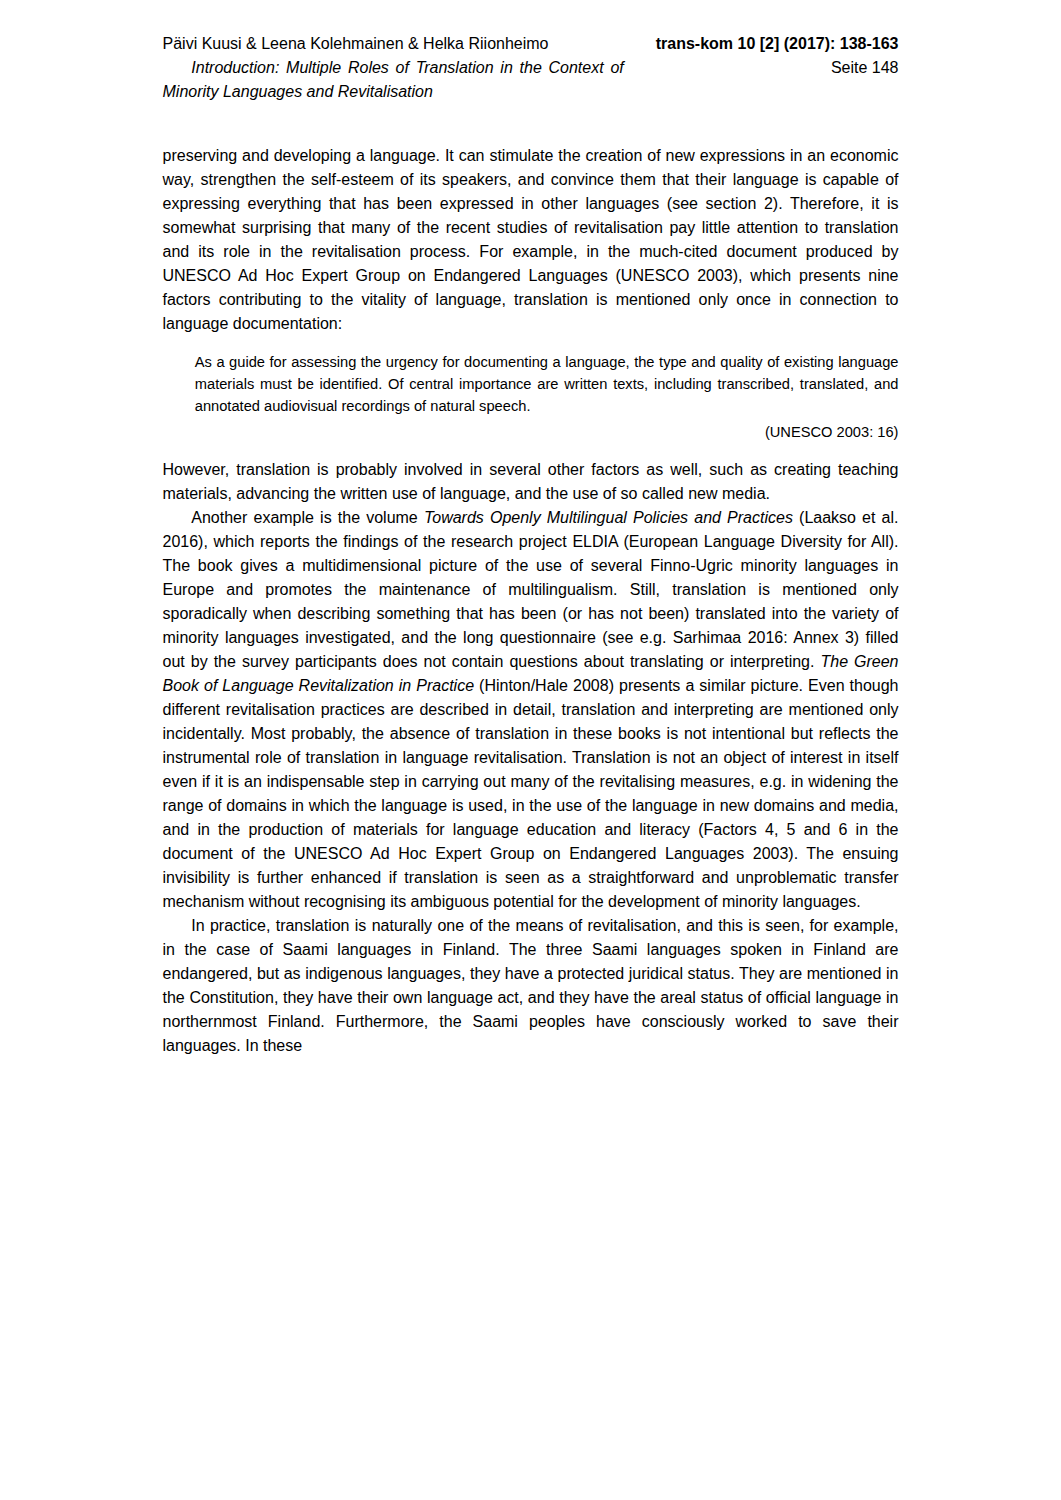Päivi Kuusi & Leena Kolehmainen & Helka Riionheimo
Introduction: Multiple Roles of Translation in the Context of Minority Languages and Revitalisation
trans-kom 10 [2] (2017): 138-163
Seite 148
preserving and developing a language. It can stimulate the creation of new expressions in an economic way, strengthen the self-esteem of its speakers, and convince them that their language is capable of expressing everything that has been expressed in other languages (see section 2). Therefore, it is somewhat surprising that many of the recent studies of revitalisation pay little attention to translation and its role in the revitalisation process. For example, in the much-cited document produced by UNESCO Ad Hoc Expert Group on Endangered Languages (UNESCO 2003), which presents nine factors contributing to the vitality of language, translation is mentioned only once in connection to language documentation:
As a guide for assessing the urgency for documenting a language, the type and quality of existing language materials must be identified. Of central importance are written texts, including transcribed, translated, and annotated audiovisual recordings of natural speech.
(UNESCO 2003: 16)
However, translation is probably involved in several other factors as well, such as creating teaching materials, advancing the written use of language, and the use of so called new media.
Another example is the volume Towards Openly Multilingual Policies and Practices (Laakso et al. 2016), which reports the findings of the research project ELDIA (European Language Diversity for All). The book gives a multidimensional picture of the use of several Finno-Ugric minority languages in Europe and promotes the maintenance of multilingualism. Still, translation is mentioned only sporadically when describing something that has been (or has not been) translated into the variety of minority languages investigated, and the long questionnaire (see e.g. Sarhimaa 2016: Annex 3) filled out by the survey participants does not contain questions about translating or interpreting. The Green Book of Language Revitalization in Practice (Hinton/Hale 2008) presents a similar picture. Even though different revitalisation practices are described in detail, translation and interpreting are mentioned only incidentally. Most probably, the absence of translation in these books is not intentional but reflects the instrumental role of translation in language revitalisation. Translation is not an object of interest in itself even if it is an indispensable step in carrying out many of the revitalising measures, e.g. in widening the range of domains in which the language is used, in the use of the language in new domains and media, and in the production of materials for language education and literacy (Factors 4, 5 and 6 in the document of the UNESCO Ad Hoc Expert Group on Endangered Languages 2003). The ensuing invisibility is further enhanced if translation is seen as a straightforward and unproblematic transfer mechanism without recognising its ambiguous potential for the development of minority languages.
In practice, translation is naturally one of the means of revitalisation, and this is seen, for example, in the case of Saami languages in Finland. The three Saami languages spoken in Finland are endangered, but as indigenous languages, they have a protected juridical status. They are mentioned in the Constitution, they have their own language act, and they have the areal status of official language in northernmost Finland. Furthermore, the Saami peoples have consciously worked to save their languages. In these